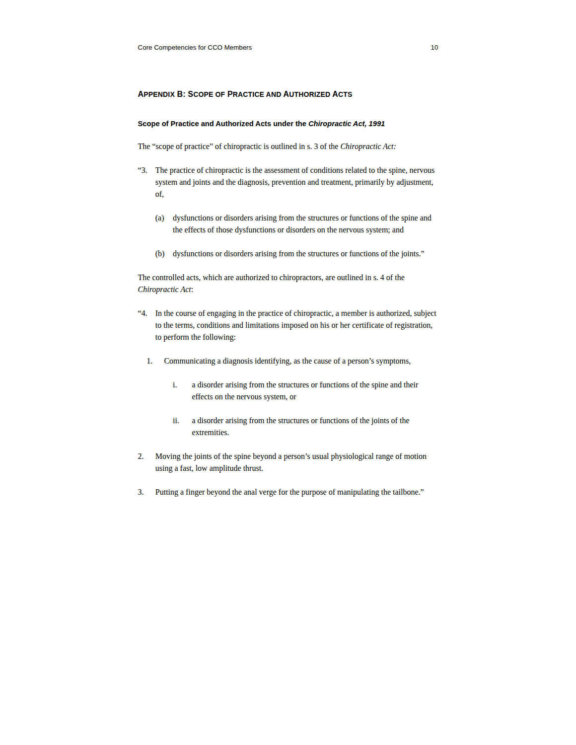Core Competencies for CCO Members 10
APPENDIX B: SCOPE OF PRACTICE AND AUTHORIZED ACTS
Scope of Practice and Authorized Acts under the Chiropractic Act, 1991
The “scope of practice” of chiropractic is outlined in s. 3 of the Chiropractic Act:
“3.
The practice of chiropractic is the assessment of conditions related to the spine, nervous system and joints and the diagnosis, prevention and treatment, primarily by adjustment, of,
(a)
dysfunctions or disorders arising from the structures or functions of the spine and the effects of those dysfunctions or disorders on the nervous system; and
(b)
dysfunctions or disorders arising from the structures or functions of the joints.”
The controlled acts, which are authorized to chiropractors, are outlined in s. 4 of the Chiropractic Act:
“4.
In the course of engaging in the practice of chiropractic, a member is authorized, subject to the terms, conditions and limitations imposed on his or her certificate of registration, to perform the following:
1.
Communicating a diagnosis identifying, as the cause of a person’s symptoms,
i.
a disorder arising from the structures or functions of the spine and their effects on the nervous system, or
ii.
a disorder arising from the structures or functions of the joints of the extremities.
2.
Moving the joints of the spine beyond a person’s usual physiological range of motion using a fast, low amplitude thrust.
3.
Putting a finger beyond the anal verge for the purpose of manipulating the tailbone.”